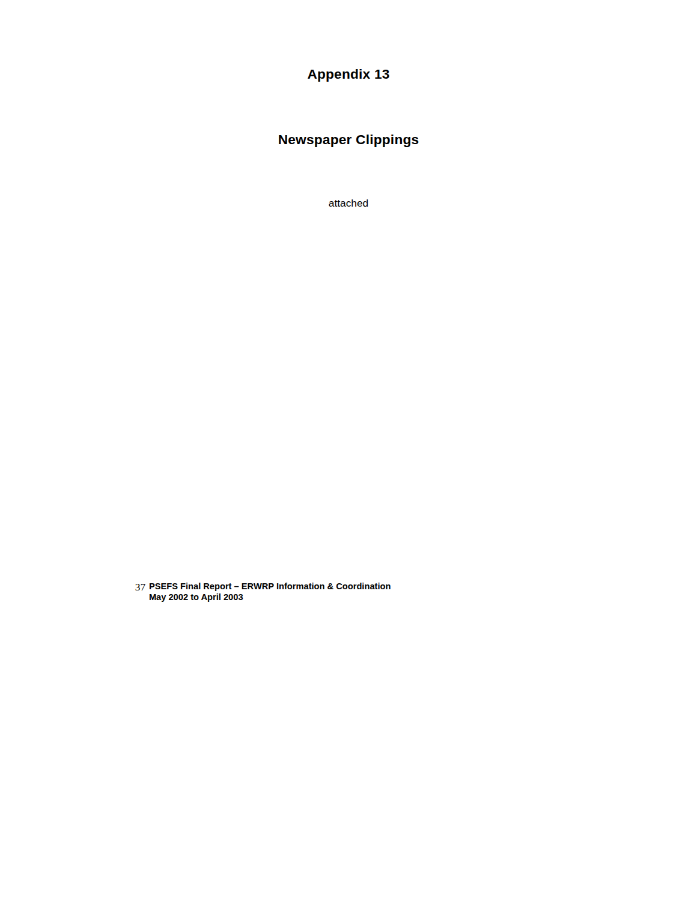Appendix 13
Newspaper Clippings
attached
37 PSEFS Final Report – ERWRP Information & Coordination May 2002 to April 2003